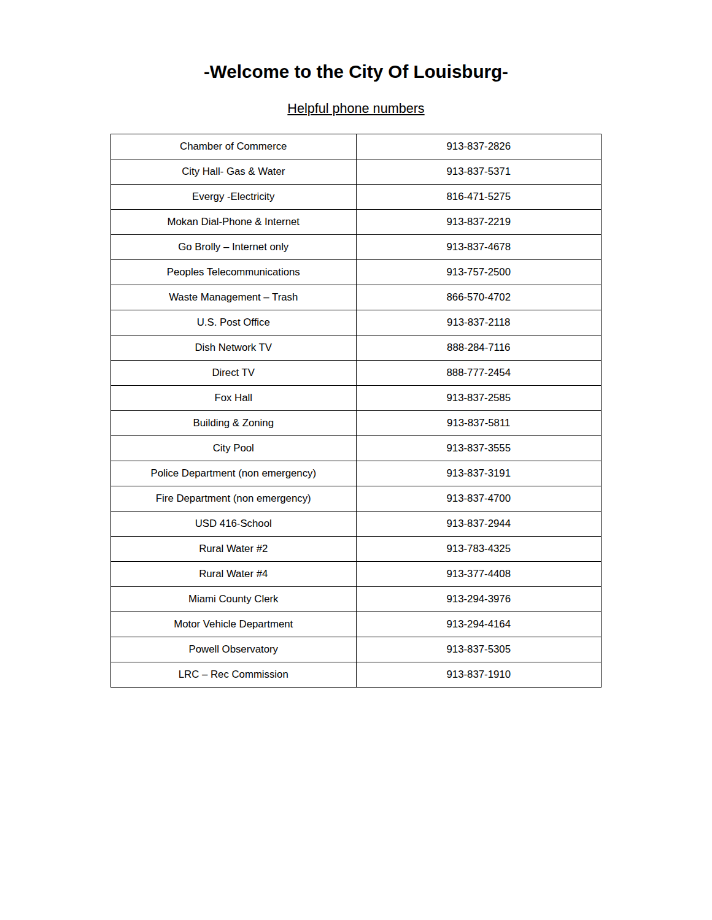-Welcome to the City Of Louisburg-
Helpful phone numbers
| Chamber of Commerce | 913-837-2826 |
| City Hall- Gas & Water | 913-837-5371 |
| Evergy -Electricity | 816-471-5275 |
| Mokan Dial-Phone & Internet | 913-837-2219 |
| Go Brolly – Internet only | 913-837-4678 |
| Peoples Telecommunications | 913-757-2500 |
| Waste Management – Trash | 866-570-4702 |
| U.S. Post Office | 913-837-2118 |
| Dish Network TV | 888-284-7116 |
| Direct TV | 888-777-2454 |
| Fox Hall | 913-837-2585 |
| Building & Zoning | 913-837-5811 |
| City Pool | 913-837-3555 |
| Police Department (non emergency) | 913-837-3191 |
| Fire Department (non emergency) | 913-837-4700 |
| USD 416-School | 913-837-2944 |
| Rural Water #2 | 913-783-4325 |
| Rural Water #4 | 913-377-4408 |
| Miami County Clerk | 913-294-3976 |
| Motor Vehicle Department | 913-294-4164 |
| Powell Observatory | 913-837-5305 |
| LRC – Rec Commission | 913-837-1910 |